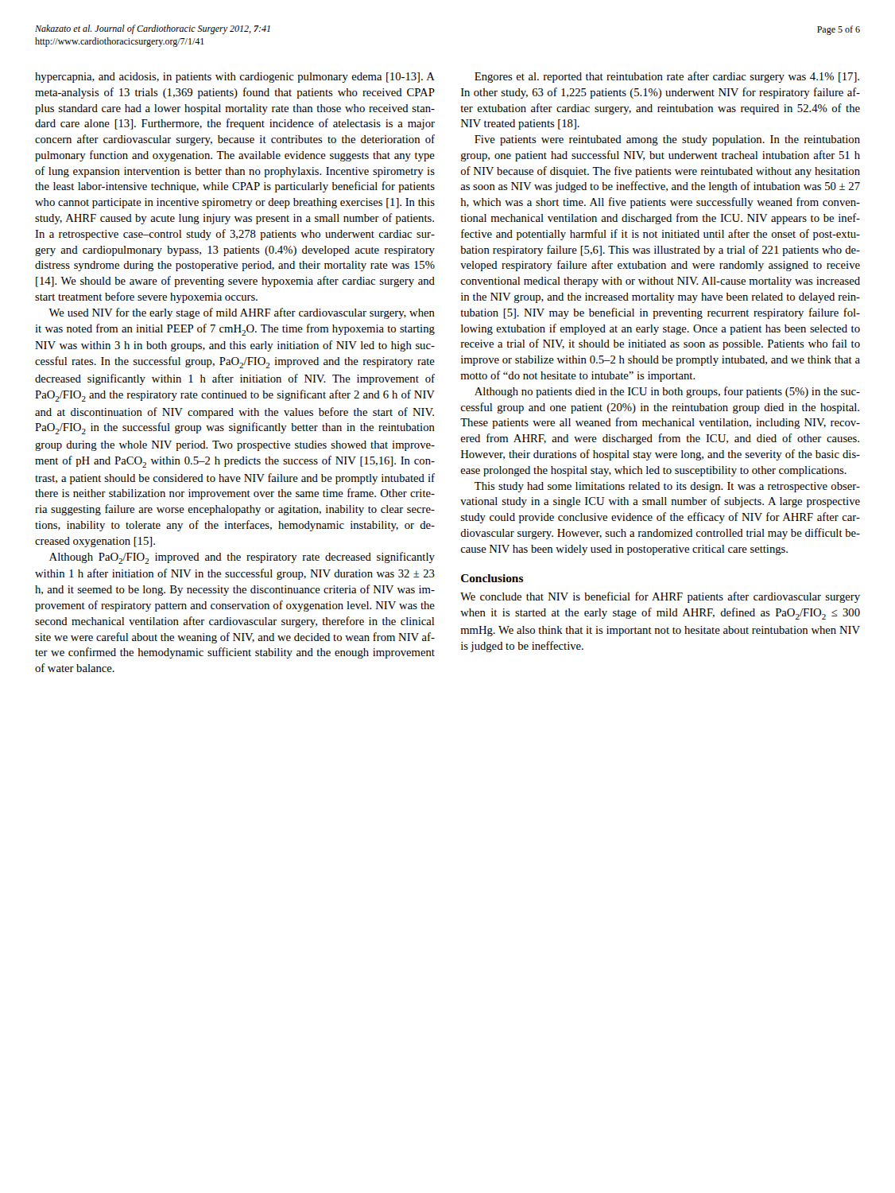Nakazato et al. Journal of Cardiothoracic Surgery 2012, 7:41
http://www.cardiothoracicsurgery.org/7/1/41
Page 5 of 6
hypercapnia, and acidosis, in patients with cardiogenic pulmonary edema [10-13]. A meta-analysis of 13 trials (1,369 patients) found that patients who received CPAP plus standard care had a lower hospital mortality rate than those who received standard care alone [13]. Furthermore, the frequent incidence of atelectasis is a major concern after cardiovascular surgery, because it contributes to the deterioration of pulmonary function and oxygenation. The available evidence suggests that any type of lung expansion intervention is better than no prophylaxis. Incentive spirometry is the least labor-intensive technique, while CPAP is particularly beneficial for patients who cannot participate in incentive spirometry or deep breathing exercises [1]. In this study, AHRF caused by acute lung injury was present in a small number of patients. In a retrospective case–control study of 3,278 patients who underwent cardiac surgery and cardiopulmonary bypass, 13 patients (0.4%) developed acute respiratory distress syndrome during the postoperative period, and their mortality rate was 15% [14]. We should be aware of preventing severe hypoxemia after cardiac surgery and start treatment before severe hypoxemia occurs.
We used NIV for the early stage of mild AHRF after cardiovascular surgery, when it was noted from an initial PEEP of 7 cmH2O. The time from hypoxemia to starting NIV was within 3 h in both groups, and this early initiation of NIV led to high successful rates. In the successful group, PaO2/FIO2 improved and the respiratory rate decreased significantly within 1 h after initiation of NIV. The improvement of PaO2/FIO2 and the respiratory rate continued to be significant after 2 and 6 h of NIV and at discontinuation of NIV compared with the values before the start of NIV. PaO2/FIO2 in the successful group was significantly better than in the reintubation group during the whole NIV period. Two prospective studies showed that improvement of pH and PaCO2 within 0.5–2 h predicts the success of NIV [15,16]. In contrast, a patient should be considered to have NIV failure and be promptly intubated if there is neither stabilization nor improvement over the same time frame. Other criteria suggesting failure are worse encephalopathy or agitation, inability to clear secretions, inability to tolerate any of the interfaces, hemodynamic instability, or decreased oxygenation [15].
Although PaO2/FIO2 improved and the respiratory rate decreased significantly within 1 h after initiation of NIV in the successful group, NIV duration was 32 ± 23 h, and it seemed to be long. By necessity the discontinuance criteria of NIV was improvement of respiratory pattern and conservation of oxygenation level. NIV was the second mechanical ventilation after cardiovascular surgery, therefore in the clinical site we were careful about the weaning of NIV, and we decided to wean from NIV after we confirmed the hemodynamic sufficient stability and the enough improvement of water balance.
Engores et al. reported that reintubation rate after cardiac surgery was 4.1% [17]. In other study, 63 of 1,225 patients (5.1%) underwent NIV for respiratory failure after extubation after cardiac surgery, and reintubation was required in 52.4% of the NIV treated patients [18].
Five patients were reintubated among the study population. In the reintubation group, one patient had successful NIV, but underwent tracheal intubation after 51 h of NIV because of disquiet. The five patients were reintubated without any hesitation as soon as NIV was judged to be ineffective, and the length of intubation was 50 ± 27 h, which was a short time. All five patients were successfully weaned from conventional mechanical ventilation and discharged from the ICU. NIV appears to be ineffective and potentially harmful if it is not initiated until after the onset of post-extubation respiratory failure [5,6]. This was illustrated by a trial of 221 patients who developed respiratory failure after extubation and were randomly assigned to receive conventional medical therapy with or without NIV. All-cause mortality was increased in the NIV group, and the increased mortality may have been related to delayed reintubation [5]. NIV may be beneficial in preventing recurrent respiratory failure following extubation if employed at an early stage. Once a patient has been selected to receive a trial of NIV, it should be initiated as soon as possible. Patients who fail to improve or stabilize within 0.5–2 h should be promptly intubated, and we think that a motto of “do not hesitate to intubate” is important.
Although no patients died in the ICU in both groups, four patients (5%) in the successful group and one patient (20%) in the reintubation group died in the hospital. These patients were all weaned from mechanical ventilation, including NIV, recovered from AHRF, and were discharged from the ICU, and died of other causes. However, their durations of hospital stay were long, and the severity of the basic disease prolonged the hospital stay, which led to susceptibility to other complications.
This study had some limitations related to its design. It was a retrospective observational study in a single ICU with a small number of subjects. A large prospective study could provide conclusive evidence of the efficacy of NIV for AHRF after cardiovascular surgery. However, such a randomized controlled trial may be difficult because NIV has been widely used in postoperative critical care settings.
Conclusions
We conclude that NIV is beneficial for AHRF patients after cardiovascular surgery when it is started at the early stage of mild AHRF, defined as PaO2/FIO2 ≤ 300 mmHg. We also think that it is important not to hesitate about reintubation when NIV is judged to be ineffective.